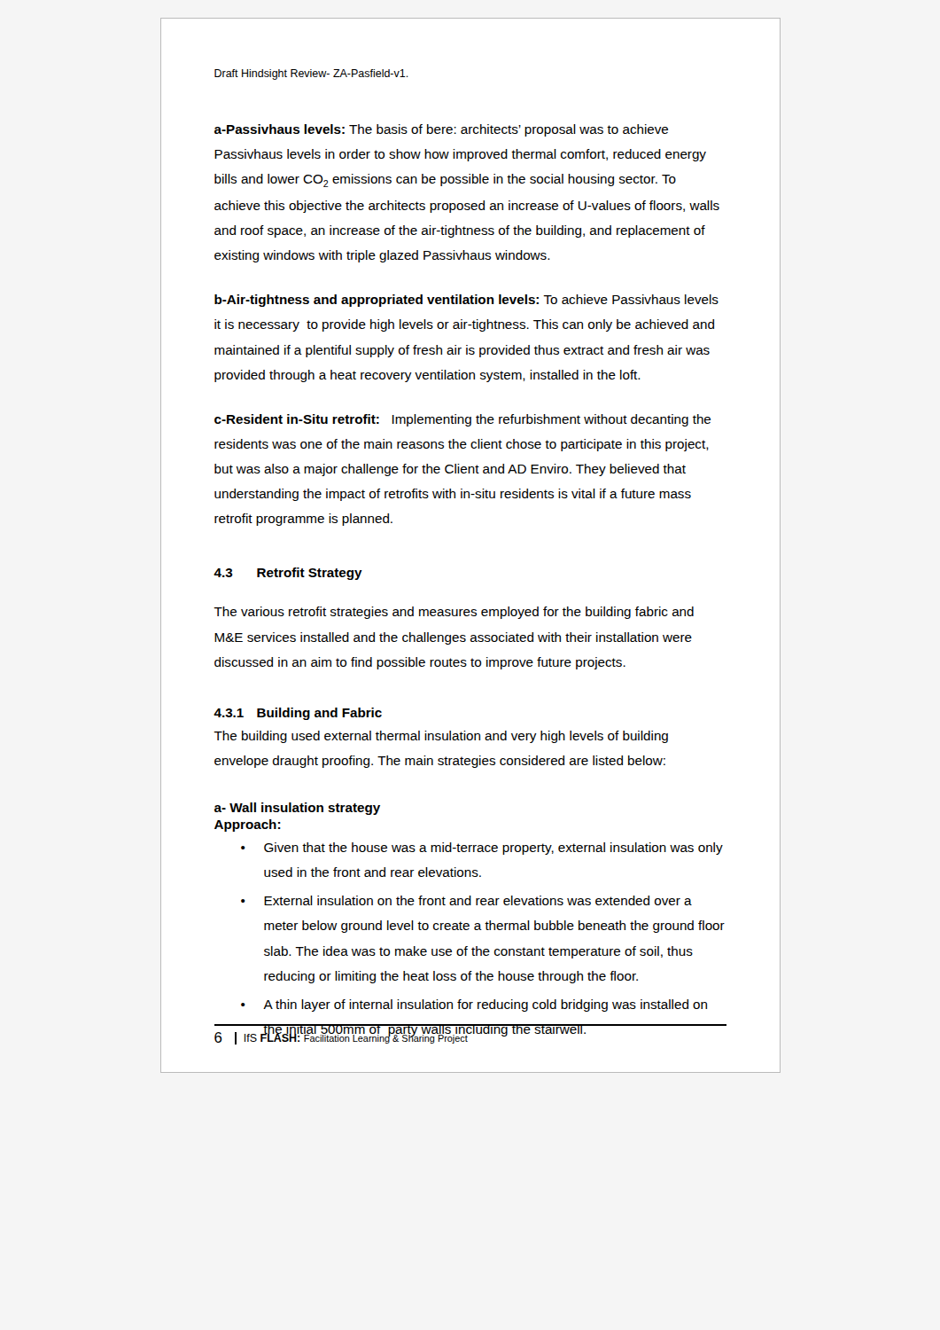Draft Hindsight Review- ZA-Pasfield-v1.
a-Passivhaus levels: The basis of bere: architects’ proposal was to achieve Passivhaus levels in order to show how improved thermal comfort, reduced energy bills and lower CO2 emissions can be possible in the social housing sector. To achieve this objective the architects proposed an increase of U-values of floors, walls and roof space, an increase of the air-tightness of the building, and replacement of existing windows with triple glazed Passivhaus windows.
b-Air-tightness and appropriated ventilation levels: To achieve Passivhaus levels it is necessary to provide high levels or air-tightness. This can only be achieved and maintained if a plentiful supply of fresh air is provided thus extract and fresh air was provided through a heat recovery ventilation system, installed in the loft.
c-Resident in-Situ retrofit: Implementing the refurbishment without decanting the residents was one of the main reasons the client chose to participate in this project, but was also a major challenge for the Client and AD Enviro. They believed that understanding the impact of retrofits with in-situ residents is vital if a future mass retrofit programme is planned.
4.3 Retrofit Strategy
The various retrofit strategies and measures employed for the building fabric and M&E services installed and the challenges associated with their installation were discussed in an aim to find possible routes to improve future projects.
4.3.1 Building and Fabric
The building used external thermal insulation and very high levels of building envelope draught proofing. The main strategies considered are listed below:
a- Wall insulation strategy
Approach:
Given that the house was a mid-terrace property, external insulation was only used in the front and rear elevations.
External insulation on the front and rear elevations was extended over a meter below ground level to create a thermal bubble beneath the ground floor slab. The idea was to make use of the constant temperature of soil, thus reducing or limiting the heat loss of the house through the floor.
A thin layer of internal insulation for reducing cold bridging was installed on the initial 500mm of party walls including the stairwell.
6 IfS FLASH: Facilitation Learning & Sharing Project